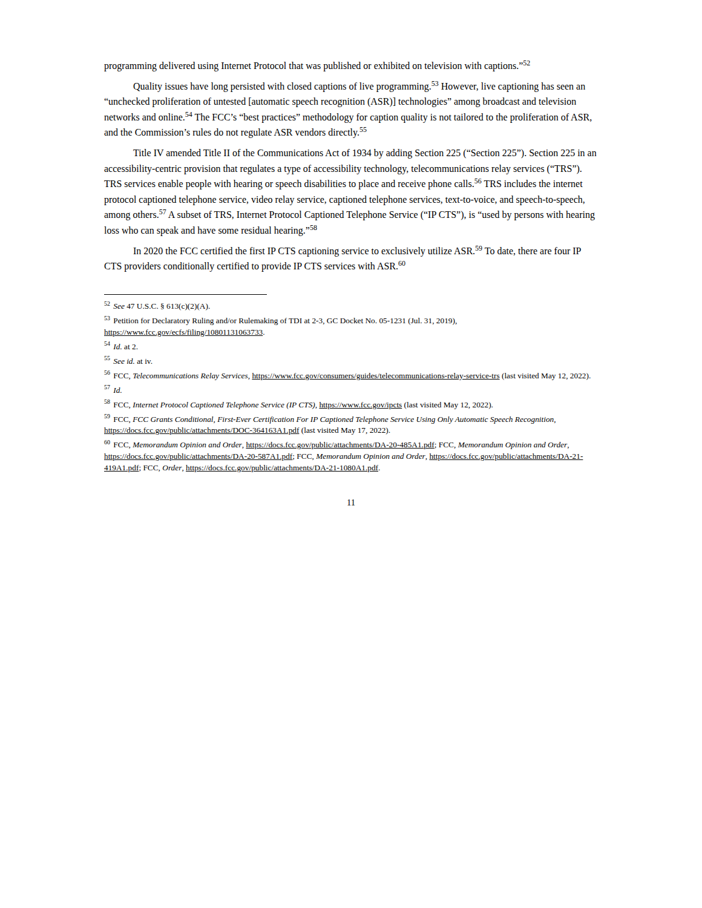programming delivered using Internet Protocol that was published or exhibited on television with captions.”52
Quality issues have long persisted with closed captions of live programming.53 However, live captioning has seen an “unchecked proliferation of untested [automatic speech recognition (ASR)] technologies” among broadcast and television networks and online.54 The FCC’s “best practices” methodology for caption quality is not tailored to the proliferation of ASR, and the Commission’s rules do not regulate ASR vendors directly.55
Title IV amended Title II of the Communications Act of 1934 by adding Section 225 (“Section 225”). Section 225 in an accessibility-centric provision that regulates a type of accessibility technology, telecommunications relay services (“TRS”). TRS services enable people with hearing or speech disabilities to place and receive phone calls.56 TRS includes the internet protocol captioned telephone service, video relay service, captioned telephone services, text-to-voice, and speech-to-speech, among others.57 A subset of TRS, Internet Protocol Captioned Telephone Service (“IP CTS”), is “used by persons with hearing loss who can speak and have some residual hearing.”58
In 2020 the FCC certified the first IP CTS captioning service to exclusively utilize ASR.59 To date, there are four IP CTS providers conditionally certified to provide IP CTS services with ASR.60
52 See 47 U.S.C. § 613(c)(2)(A).
53 Petition for Declaratory Ruling and/or Rulemaking of TDI at 2-3, GC Docket No. 05-1231 (Jul. 31, 2019), https://www.fcc.gov/ecfs/filing/10801131063733.
54 Id. at 2.
55 See id. at iv.
56 FCC, Telecommunications Relay Services, https://www.fcc.gov/consumers/guides/telecommunications-relay-service-trs (last visited May 12, 2022).
57 Id.
58 FCC, Internet Protocol Captioned Telephone Service (IP CTS), https://www.fcc.gov/ipcts (last visited May 12, 2022).
59 FCC, FCC Grants Conditional, First-Ever Certification For IP Captioned Telephone Service Using Only Automatic Speech Recognition, https://docs.fcc.gov/public/attachments/DOC-364163A1.pdf (last visited May 17, 2022).
60 FCC, Memorandum Opinion and Order, https://docs.fcc.gov/public/attachments/DA-20-485A1.pdf; FCC, Memorandum Opinion and Order, https://docs.fcc.gov/public/attachments/DA-20-587A1.pdf; FCC, Memorandum Opinion and Order, https://docs.fcc.gov/public/attachments/DA-21-419A1.pdf; FCC, Order, https://docs.fcc.gov/public/attachments/DA-21-1080A1.pdf.
11